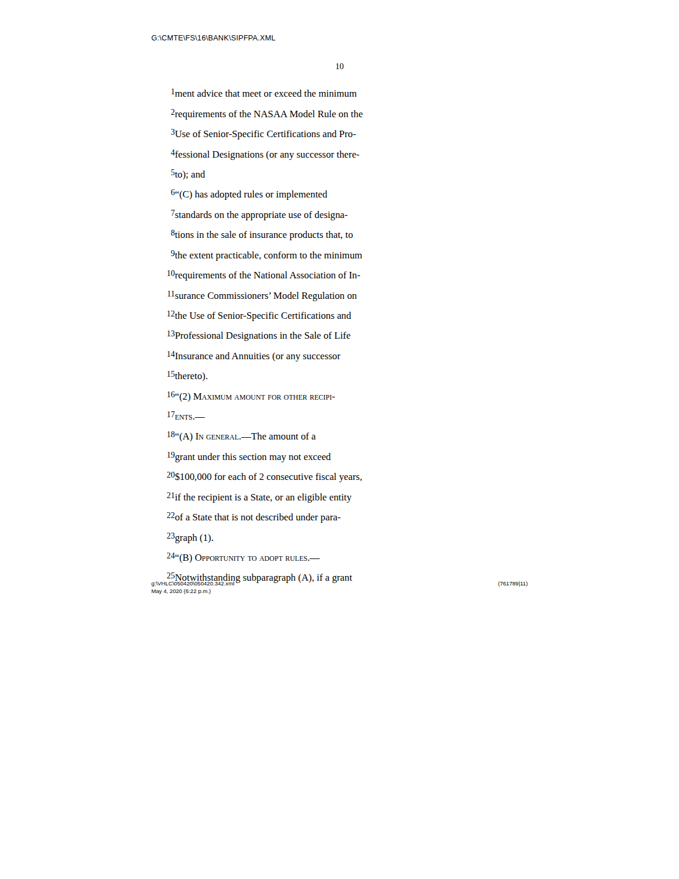G:\CMTE\FS\16\BANK\SIPFPA.XML
10
| 1 | ment advice that meet or exceed the minimum |
| 2 | requirements of the NASAA Model Rule on the |
| 3 | Use of Senior-Specific Certifications and Pro- |
| 4 | fessional Designations (or any successor there- |
| 5 | to); and |
| 6 | “(C) has adopted rules or implemented |
| 7 | standards on the appropriate use of designa- |
| 8 | tions in the sale of insurance products that, to |
| 9 | the extent practicable, conform to the minimum |
| 10 | requirements of the National Association of In- |
| 11 | surance Commissioners’ Model Regulation on |
| 12 | the Use of Senior-Specific Certifications and |
| 13 | Professional Designations in the Sale of Life |
| 14 | Insurance and Annuities (or any successor |
| 15 | thereto). |
| 16 | “(2) Maximum amount for other recipi- |
| 17 | ents .— |
| 18 | “(A) In general .—The amount of a |
| 19 | grant under this section may not exceed |
| 20 | $100,000 for each of 2 consecutive fiscal years, |
| 21 | if the recipient is a State, or an eligible entity |
| 22 | of a State that is not described under para- |
| 23 | graph (1). |
| 24 | “(B) Opportunity to adopt rules .— |
| 25 | Notwithstanding subparagraph (A), if a grant |
g:\VHLC\050420\050420.342.xml
May 4, 2020 (6:22 p.m.)
(761789|11)